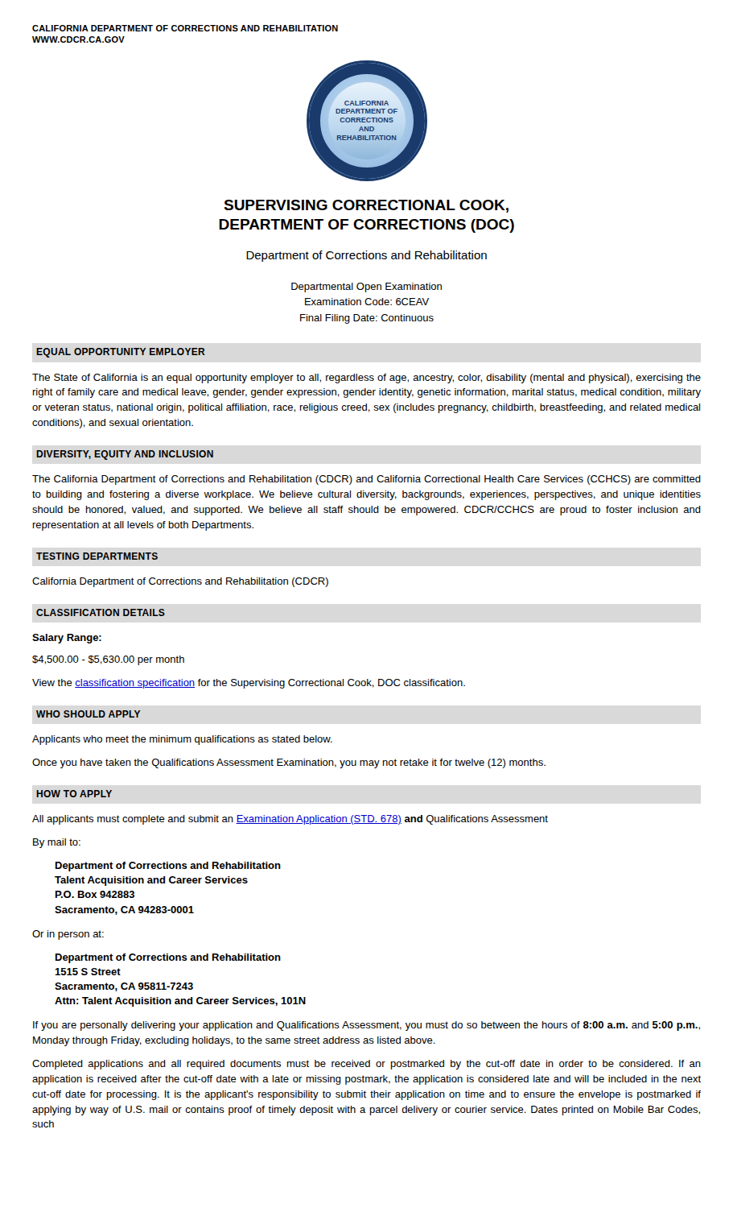CALIFORNIA DEPARTMENT OF CORRECTIONS AND REHABILITATION
WWW.CDCR.CA.GOV
CALIFORNIA
DEPARTMENT OF
CORRECTIONS AND
REHABILITATION
SUPERVISING CORRECTIONAL COOK,
DEPARTMENT OF CORRECTIONS (DOC)
Department of Corrections and Rehabilitation
Departmental Open Examination
Examination Code: 6CEAV
Final Filing Date: Continuous
Equal Opportunity Employer
The State of California is an equal opportunity employer to all, regardless of age, ancestry, color, disability (mental and physical), exercising the right of family care and medical leave, gender, gender expression, gender identity, genetic information, marital status, medical condition, military or veteran status, national origin, political affiliation, race, religious creed, sex (includes pregnancy, childbirth, breastfeeding, and related medical conditions), and sexual orientation.
Diversity, Equity and Inclusion
The California Department of Corrections and Rehabilitation (CDCR) and California Correctional Health Care Services (CCHCS) are committed to building and fostering a diverse workplace. We believe cultural diversity, backgrounds, experiences, perspectives, and unique identities should be honored, valued, and supported. We believe all staff should be empowered. CDCR/CCHCS are proud to foster inclusion and representation at all levels of both Departments.
Testing Departments
California Department of Corrections and Rehabilitation (CDCR)
Classification Details
Salary Range:
$4,500.00 - $5,630.00 per month
View the classification specification for the Supervising Correctional Cook, DOC classification.
Who Should Apply
Applicants who meet the minimum qualifications as stated below.
Once you have taken the Qualifications Assessment Examination, you may not retake it for twelve (12) months.
How to Apply
All applicants must complete and submit an Examination Application (STD. 678) and Qualifications Assessment
By mail to:
Department of Corrections and Rehabilitation
Talent Acquisition and Career Services
P.O. Box 942883
Sacramento, CA 94283-0001
Or in person at:
Department of Corrections and Rehabilitation
1515 S Street
Sacramento, CA 95811-7243
Attn: Talent Acquisition and Career Services, 101N
If you are personally delivering your application and Qualifications Assessment, you must do so between the hours of 8:00 a.m. and 5:00 p.m., Monday through Friday, excluding holidays, to the same street address as listed above.
Completed applications and all required documents must be received or postmarked by the cut-off date in order to be considered. If an application is received after the cut-off date with a late or missing postmark, the application is considered late and will be included in the next cut-off date for processing. It is the applicant's responsibility to submit their application on time and to ensure the envelope is postmarked if applying by way of U.S. mail or contains proof of timely deposit with a parcel delivery or courier service. Dates printed on Mobile Bar Codes, such